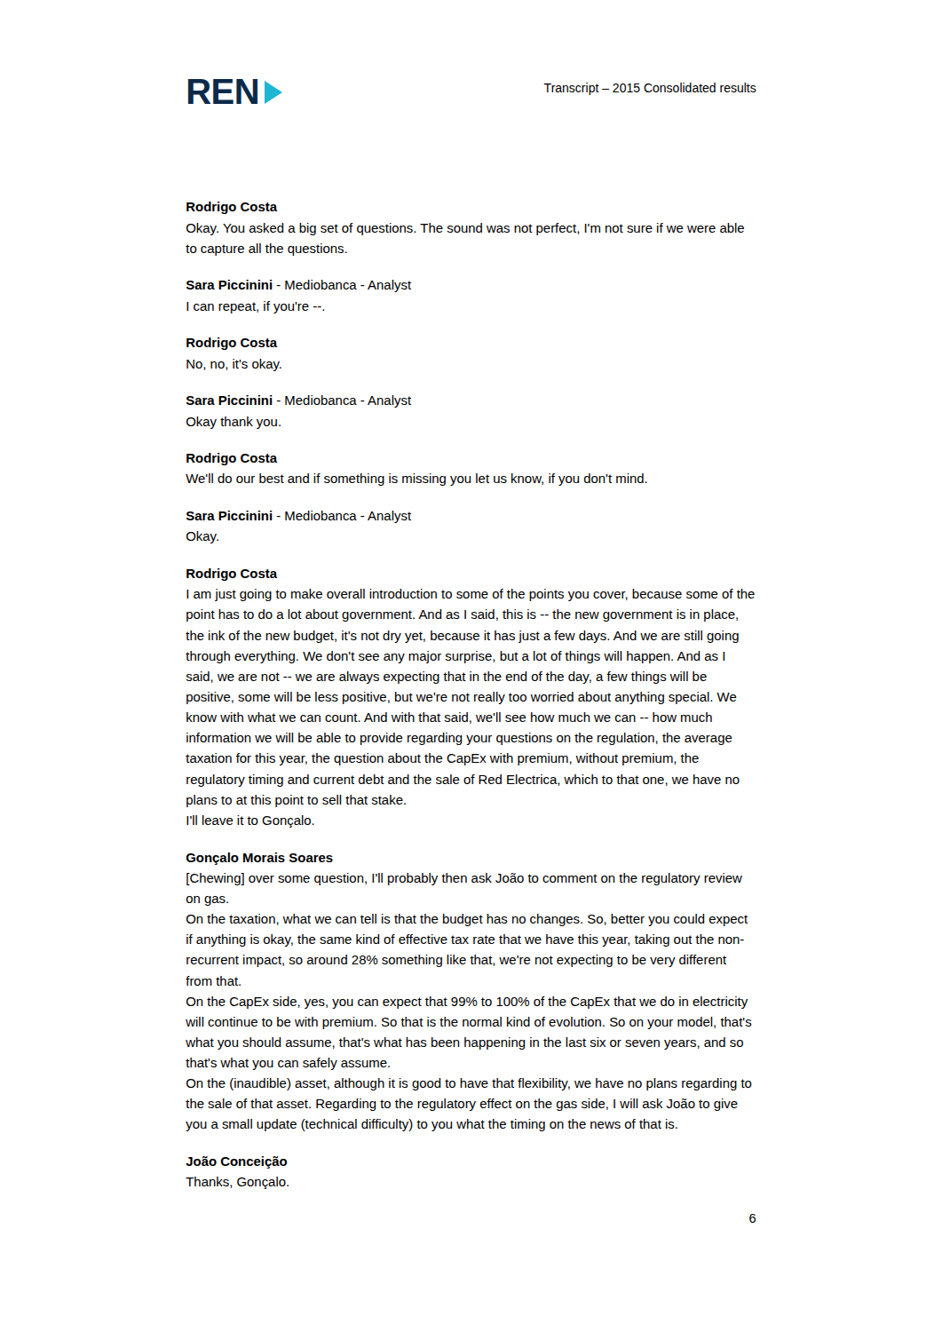REN
Transcript – 2015 Consolidated results
Rodrigo Costa
Okay. You asked a big set of questions. The sound was not perfect, I'm not sure if we were able to capture all the questions.
Sara Piccinini - Mediobanca - Analyst
I can repeat, if you're --.
Rodrigo Costa
No, no, it's okay.
Sara Piccinini - Mediobanca - Analyst
Okay thank you.
Rodrigo Costa
We'll do our best and if something is missing you let us know, if you don't mind.
Sara Piccinini - Mediobanca - Analyst
Okay.
Rodrigo Costa
I am just going to make overall introduction to some of the points you cover, because some of the point has to do a lot about government. And as I said, this is -- the new government is in place, the ink of the new budget, it's not dry yet, because it has just a few days. And we are still going through everything. We don't see any major surprise, but a lot of things will happen. And as I said, we are not -- we are always expecting that in the end of the day, a few things will be positive, some will be less positive, but we're not really too worried about anything special. We know with what we can count. And with that said, we'll see how much we can -- how much information we will be able to provide regarding your questions on the regulation, the average taxation for this year, the question about the CapEx with premium, without premium, the regulatory timing and current debt and the sale of Red Electrica, which to that one, we have no plans to at this point to sell that stake.
I'll leave it to Gonçalo.
Gonçalo Morais Soares
[Chewing] over some question, I'll probably then ask João to comment on the regulatory review on gas.
On the taxation, what we can tell is that the budget has no changes. So, better you could expect if anything is okay, the same kind of effective tax rate that we have this year, taking out the non-recurrent impact, so around 28% something like that, we're not expecting to be very different from that.
On the CapEx side, yes, you can expect that 99% to 100% of the CapEx that we do in electricity will continue to be with premium. So that is the normal kind of evolution. So on your model, that's what you should assume, that's what has been happening in the last six or seven years, and so that's what you can safely assume.
On the (inaudible) asset, although it is good to have that flexibility, we have no plans regarding to the sale of that asset. Regarding to the regulatory effect on the gas side, I will ask João to give you a small update (technical difficulty) to you what the timing on the news of that is.
João Conceição
Thanks, Gonçalo.
6